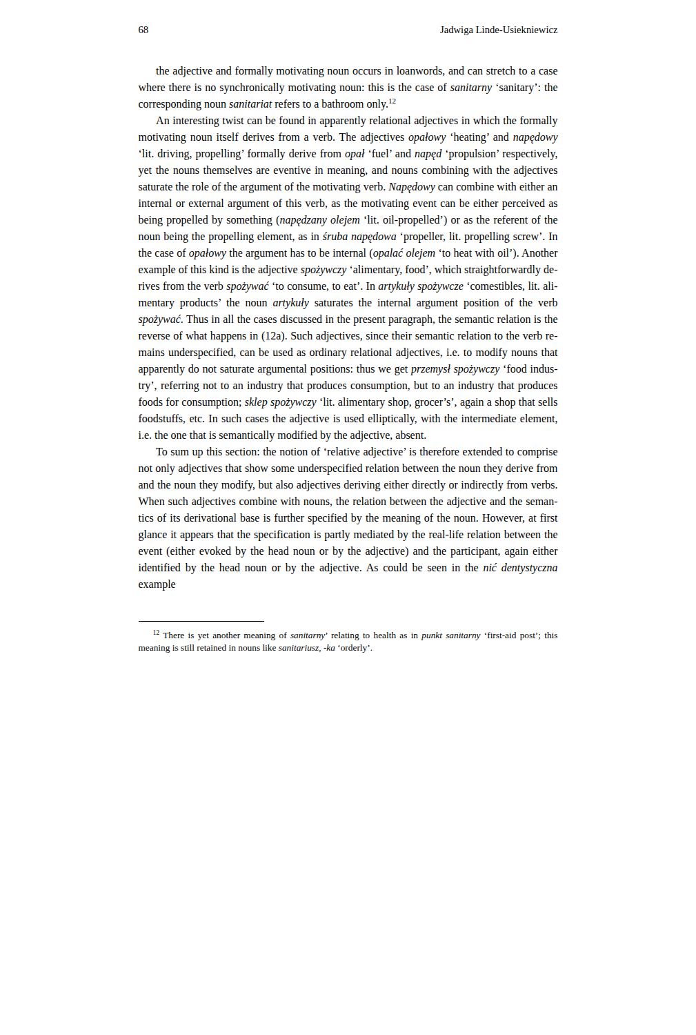68 Jadwiga Linde-Usiekniewicz
the adjective and formally motivating noun occurs in loanwords, and can stretch to a case where there is no synchronically motivating noun: this is the case of sanitarny ‘sanitary’: the corresponding noun sanitariat refers to a bathroom only.12
An interesting twist can be found in apparently relational adjectives in which the formally motivating noun itself derives from a verb. The adjectives opałowy ‘heating’ and napędowy ‘lit. driving, propelling’ formally derive from opał ‘fuel’ and napęd ‘propulsion’ respectively, yet the nouns themselves are eventive in meaning, and nouns combining with the adjectives saturate the role of the argument of the motivating verb. Napędowy can combine with either an internal or external argument of this verb, as the motivating event can be either perceived as being propelled by something (napędzany olejem ‘lit. oil-propelled’) or as the referent of the noun being the propelling element, as in śruba napędowa ‘propeller, lit. propelling screw’. In the case of opałowy the argument has to be internal (opalać olejem ‘to heat with oil’). Another example of this kind is the adjective spożywczy ‘alimentary, food’, which straightforwardly derives from the verb spożywać ‘to consume, to eat’. In artykuły spożywcze ‘comestibles, lit. alimentary products’ the noun artykuły saturates the internal argument position of the verb spożywać. Thus in all the cases discussed in the present paragraph, the semantic relation is the reverse of what happens in (12a). Such adjectives, since their semantic relation to the verb remains underspecified, can be used as ordinary relational adjectives, i.e. to modify nouns that apparently do not saturate argumental positions: thus we get przemysł spożywczy ‘food industry’, referring not to an industry that produces consumption, but to an industry that produces foods for consumption; sklep spożywczy ‘lit. alimentary shop, grocer’s’, again a shop that sells foodstuffs, etc. In such cases the adjective is used elliptically, with the intermediate element, i.e. the one that is semantically modified by the adjective, absent.
To sum up this section: the notion of ‘relative adjective’ is therefore extended to comprise not only adjectives that show some underspecified relation between the noun they derive from and the noun they modify, but also adjectives deriving either directly or indirectly from verbs. When such adjectives combine with nouns, the relation between the adjective and the semantics of its derivational base is further specified by the meaning of the noun. However, at first glance it appears that the specification is partly mediated by the real-life relation between the event (either evoked by the head noun or by the adjective) and the participant, again either identified by the head noun or by the adjective. As could be seen in the nić dentystyczna example
12 There is yet another meaning of sanitarny’ relating to health as in punkt sanitarny ‘first-aid post’; this meaning is still retained in nouns like sanitariusz, -ka ‘orderly’.